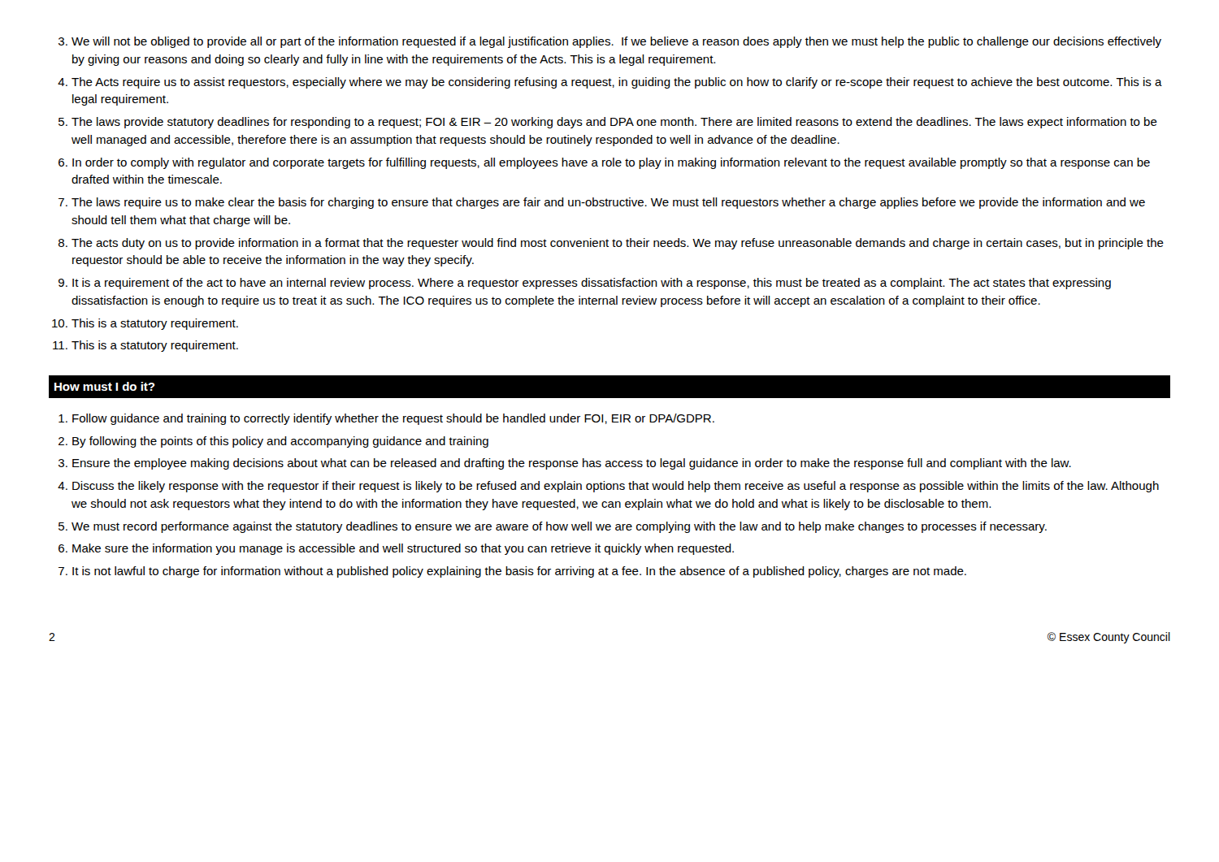We will not be obliged to provide all or part of the information requested if a legal justification applies. If we believe a reason does apply then we must help the public to challenge our decisions effectively by giving our reasons and doing so clearly and fully in line with the requirements of the Acts. This is a legal requirement.
The Acts require us to assist requestors, especially where we may be considering refusing a request, in guiding the public on how to clarify or re-scope their request to achieve the best outcome. This is a legal requirement.
The laws provide statutory deadlines for responding to a request; FOI & EIR – 20 working days and DPA one month. There are limited reasons to extend the deadlines. The laws expect information to be well managed and accessible, therefore there is an assumption that requests should be routinely responded to well in advance of the deadline.
In order to comply with regulator and corporate targets for fulfilling requests, all employees have a role to play in making information relevant to the request available promptly so that a response can be drafted within the timescale.
The laws require us to make clear the basis for charging to ensure that charges are fair and un-obstructive. We must tell requestors whether a charge applies before we provide the information and we should tell them what that charge will be.
The acts duty on us to provide information in a format that the requester would find most convenient to their needs. We may refuse unreasonable demands and charge in certain cases, but in principle the requestor should be able to receive the information in the way they specify.
It is a requirement of the act to have an internal review process. Where a requestor expresses dissatisfaction with a response, this must be treated as a complaint. The act states that expressing dissatisfaction is enough to require us to treat it as such. The ICO requires us to complete the internal review process before it will accept an escalation of a complaint to their office.
This is a statutory requirement.
This is a statutory requirement.
How must I do it?
Follow guidance and training to correctly identify whether the request should be handled under FOI, EIR or DPA/GDPR.
By following the points of this policy and accompanying guidance and training
Ensure the employee making decisions about what can be released and drafting the response has access to legal guidance in order to make the response full and compliant with the law.
Discuss the likely response with the requestor if their request is likely to be refused and explain options that would help them receive as useful a response as possible within the limits of the law. Although we should not ask requestors what they intend to do with the information they have requested, we can explain what we do hold and what is likely to be disclosable to them.
We must record performance against the statutory deadlines to ensure we are aware of how well we are complying with the law and to help make changes to processes if necessary.
Make sure the information you manage is accessible and well structured so that you can retrieve it quickly when requested.
It is not lawful to charge for information without a published policy explaining the basis for arriving at a fee. In the absence of a published policy, charges are not made.
2 © Essex County Council